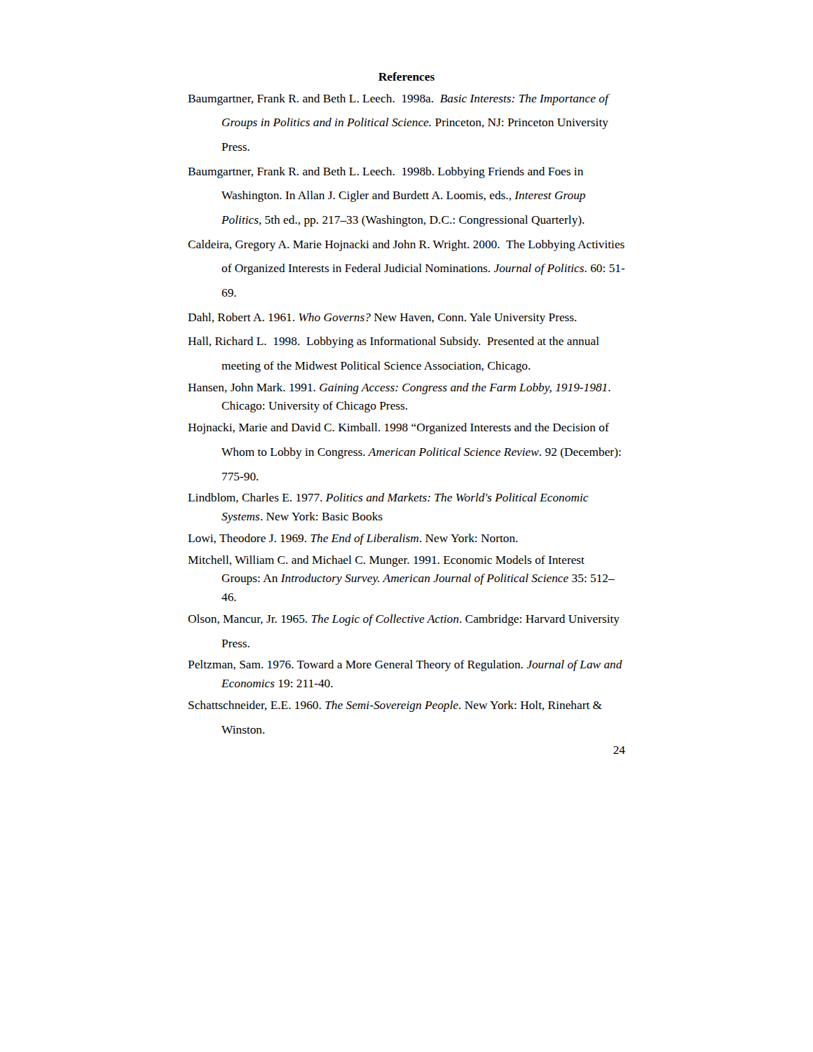References
Baumgartner, Frank R. and Beth L. Leech. 1998a. Basic Interests: The Importance of Groups in Politics and in Political Science. Princeton, NJ: Princeton University Press.
Baumgartner, Frank R. and Beth L. Leech. 1998b. Lobbying Friends and Foes in Washington. In Allan J. Cigler and Burdett A. Loomis, eds., Interest Group Politics, 5th ed., pp. 217–33 (Washington, D.C.: Congressional Quarterly).
Caldeira, Gregory A. Marie Hojnacki and John R. Wright. 2000. The Lobbying Activities of Organized Interests in Federal Judicial Nominations. Journal of Politics. 60: 51-69.
Dahl, Robert A. 1961. Who Governs? New Haven, Conn. Yale University Press.
Hall, Richard L. 1998. Lobbying as Informational Subsidy. Presented at the annual meeting of the Midwest Political Science Association, Chicago.
Hansen, John Mark. 1991. Gaining Access: Congress and the Farm Lobby, 1919-1981. Chicago: University of Chicago Press.
Hojnacki, Marie and David C. Kimball. 1998 “Organized Interests and the Decision of Whom to Lobby in Congress. American Political Science Review. 92 (December): 775-90.
Lindblom, Charles E. 1977. Politics and Markets: The World's Political Economic Systems. New York: Basic Books
Lowi, Theodore J. 1969. The End of Liberalism. New York: Norton.
Mitchell, William C. and Michael C. Munger. 1991. Economic Models of Interest Groups: An Introductory Survey. American Journal of Political Science 35: 512–46.
Olson, Mancur, Jr. 1965. The Logic of Collective Action. Cambridge: Harvard University Press.
Peltzman, Sam. 1976. Toward a More General Theory of Regulation. Journal of Law and Economics 19: 211-40.
Schattschneider, E.E. 1960. The Semi-Sovereign People. New York: Holt, Rinehart & Winston.
24